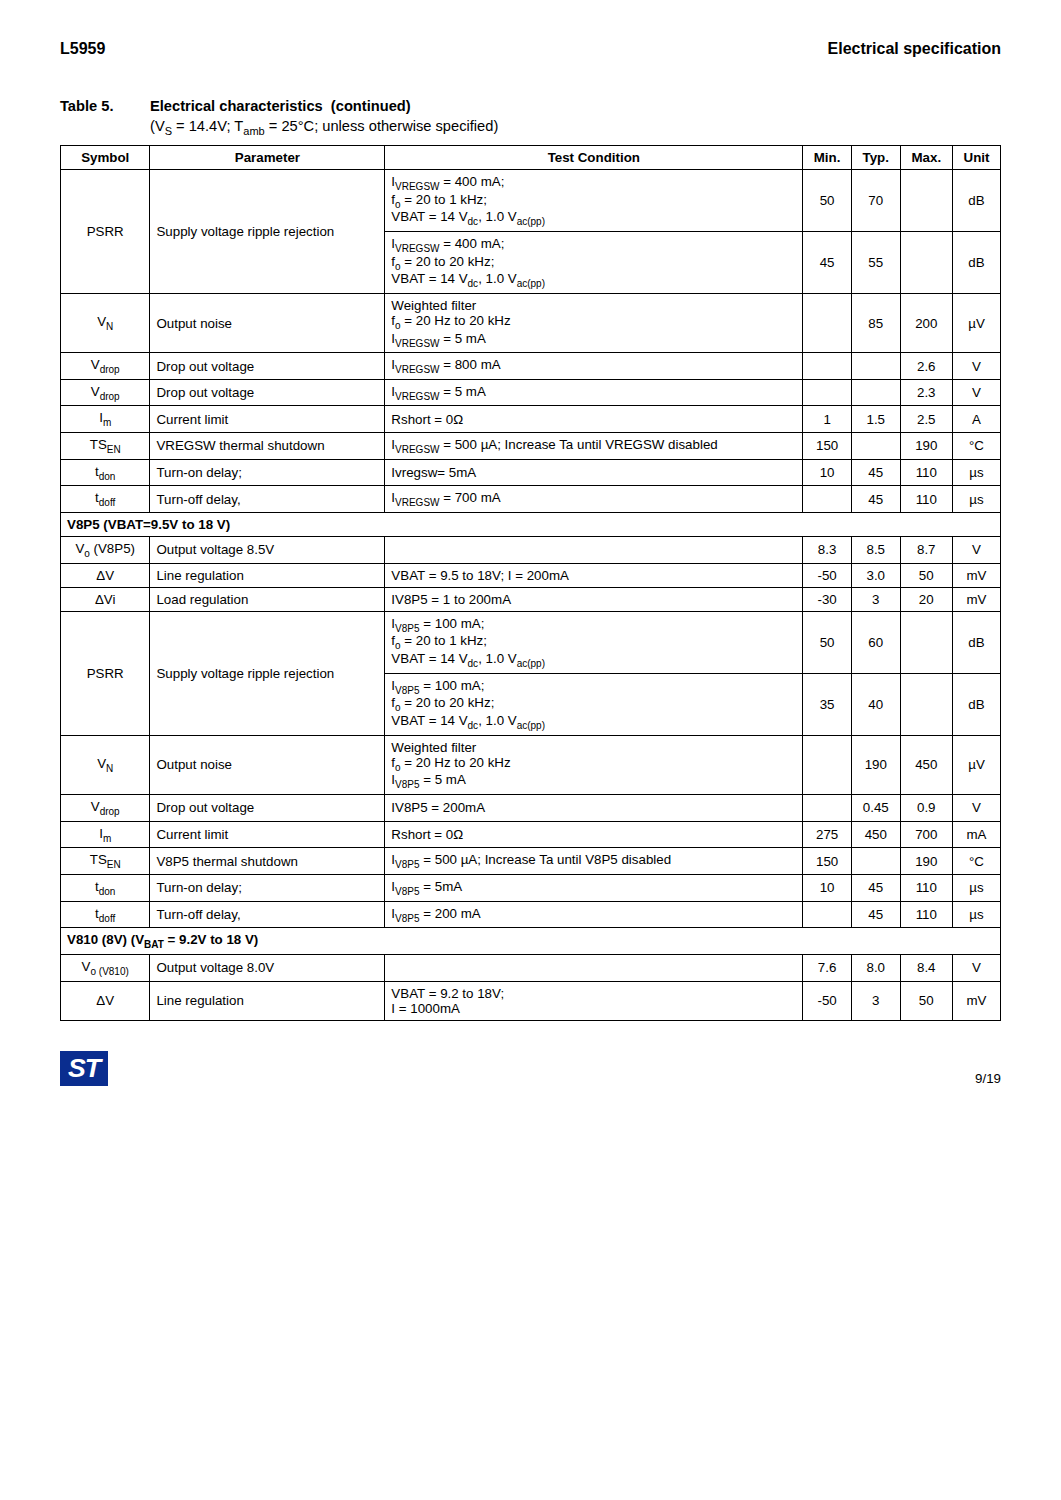L5959 Electrical specification
Table 5. Electrical characteristics (continued)
(VS = 14.4V; Tamb = 25°C; unless otherwise specified)
| Symbol | Parameter | Test Condition | Min. | Typ. | Max. | Unit |
| --- | --- | --- | --- | --- | --- | --- |
| PSRR | Supply voltage ripple rejection | I VREGSW = 400 mA; f o = 20 to 1 kHz; VBAT = 14 V dc , 1.0 V ac(pp) | 50 | 70 | | dB |
| I VREGSW = 400 mA; f o = 20 to 20 kHz; VBAT = 14 V dc , 1.0 V ac(pp) | 45 | 55 | | dB |
| V N | Output noise | Weighted filter f o = 20 Hz to 20 kHz I VREGSW = 5 mA | | 85 | 200 | µV |
| V drop | Drop out voltage | I VREGSW = 800 mA | | | 2.6 | V |
| V drop | Drop out voltage | I VREGSW = 5 mA | | | 2.3 | V |
| I m | Current limit | Rshort = 0Ω | 1 | 1.5 | 2.5 | A |
| TS EN | VREGSW thermal shutdown | I VREGSW = 500 µA; Increase Ta until VREGSW disabled | 150 | | 190 | °C |
| t don | Turn-on delay; | Ivregsw= 5mA | 10 | 45 | 110 | µs |
| t doff | Turn-off delay, | I VREGSW = 700 mA | | 45 | 110 | µs |
| V8P5 (VBAT=9.5V to 18 V) |
| V o (V8P5) | Output voltage 8.5V | | 8.3 | 8.5 | 8.7 | V |
| ΔV | Line regulation | VBAT = 9.5 to 18V; I = 200mA | -50 | 3.0 | 50 | mV |
| ΔVi | Load regulation | IV8P5 = 1 to 200mA | -30 | 3 | 20 | mV |
| PSRR | Supply voltage ripple rejection | I V8P5 = 100 mA; f o = 20 to 1 kHz; VBAT = 14 V dc , 1.0 V ac(pp) | 50 | 60 | | dB |
| I V8P5 = 100 mA; f o = 20 to 20 kHz; VBAT = 14 V dc , 1.0 V ac(pp) | 35 | 40 | | dB |
| V N | Output noise | Weighted filter f o = 20 Hz to 20 kHz I V8P5 = 5 mA | | 190 | 450 | µV |
| V drop | Drop out voltage | IV8P5 = 200mA | | 0.45 | 0.9 | V |
| I m | Current limit | Rshort = 0Ω | 275 | 450 | 700 | mA |
| TS EN | V8P5 thermal shutdown | I V8P5 = 500 µA; Increase Ta until V8P5 disabled | 150 | | 190 | °C |
| t don | Turn-on delay; | I V8P5 = 5mA | 10 | 45 | 110 | µs |
| t doff | Turn-off delay, | I V8P5 = 200 mA | | 45 | 110 | µs |
| V810 (8V) (V BAT = 9.2V to 18 V) |
| V o (V810) | Output voltage 8.0V | | 7.6 | 8.0 | 8.4 | V |
| ΔV | Line regulation | VBAT = 9.2 to 18V; I = 1000mA | -50 | 3 | 50 | mV |
ST 9/19